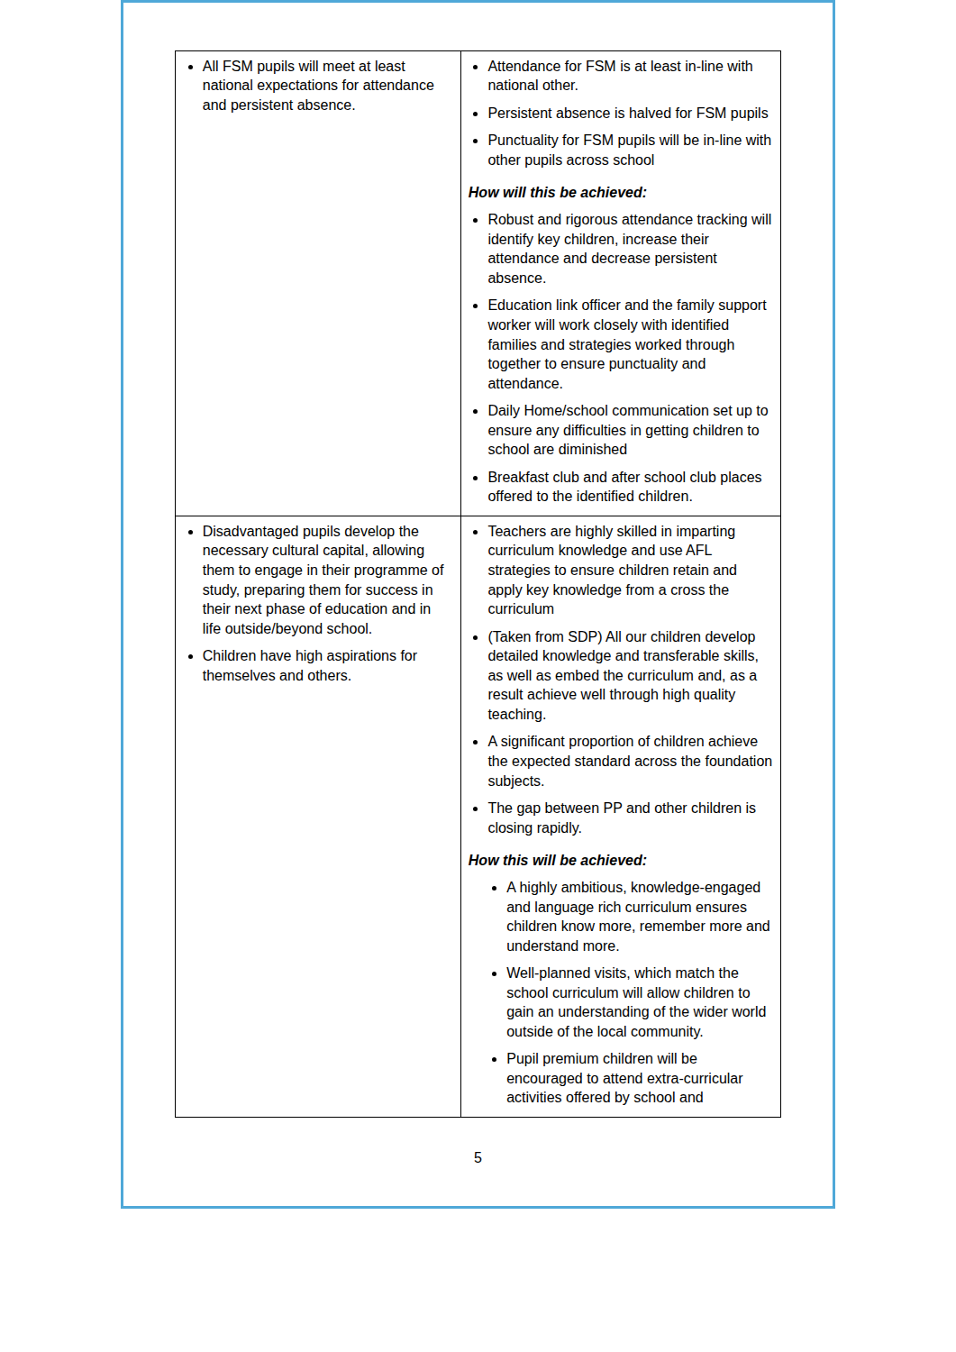| All FSM pupils will meet at least national expectations for attendance and persistent absence. | Attendance for FSM is at least in-line with national other. Persistent absence is halved for FSM pupils Punctuality for FSM pupils will be in-line with other pupils across school How will this be achieved: Robust and rigorous attendance tracking will identify key children, increase their attendance and decrease persistent absence. Education link officer and the family support worker will work closely with identified families and strategies worked through together to ensure punctuality and attendance. Daily Home/school communication set up to ensure any difficulties in getting children to school are diminished Breakfast club and after school club places offered to the identified children. |
| Disadvantaged pupils develop the necessary cultural capital, allowing them to engage in their programme of study, preparing them for success in their next phase of education and in life outside/beyond school. Children have high aspirations for themselves and others. | Teachers are highly skilled in imparting curriculum knowledge and use AFL strategies to ensure children retain and apply key knowledge from a cross the curriculum (Taken from SDP) All our children develop detailed knowledge and transferable skills, as well as embed the curriculum and, as a result achieve well through high quality teaching. A significant proportion of children achieve the expected standard across the foundation subjects. The gap between PP and other children is closing rapidly. How this will be achieved: A highly ambitious, knowledge-engaged and language rich curriculum ensures children know more, remember more and understand more. Well-planned visits, which match the school curriculum will allow children to gain an understanding of the wider world outside of the local community. Pupil premium children will be encouraged to attend extra-curricular activities offered by school and |
5